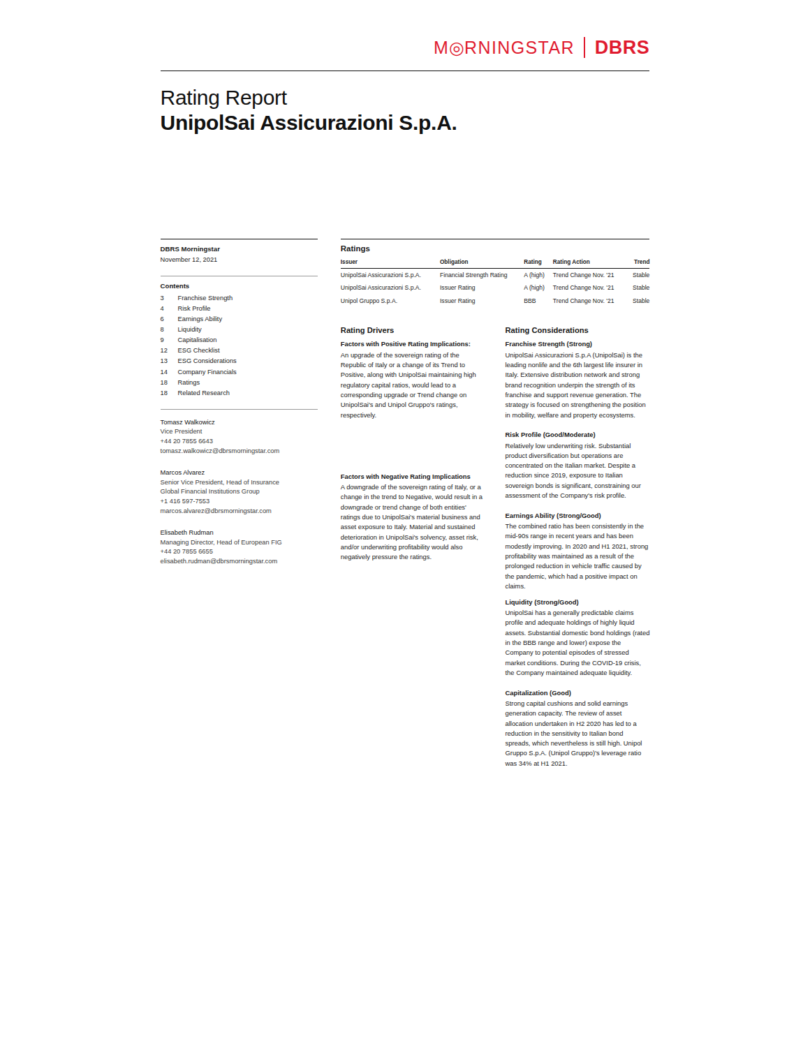M◎RNINGSTAR DBRS
Rating Report
UnipolSai Assicurazioni S.p.A.
DBRS Morningstar
November 12, 2021
Contents
3 Franchise Strength
4 Risk Profile
6 Earnings Ability
8 Liquidity
9 Capitalisation
12 ESG Checklist
13 ESG Considerations
14 Company Financials
18 Ratings
18 Related Research
Tomasz Walkowicz
Vice President
+44 20 7855 6643
tomasz.walkowicz@dbrsmorningstar.com
Marcos Alvarez
Senior Vice President, Head of Insurance
Global Financial Institutions Group
+1 416 597-7553
marcos.alvarez@dbrsmorningstar.com
Elisabeth Rudman
Managing Director, Head of European FIG
+44 20 7855 6655
elisabeth.rudman@dbrsmorningstar.com
Ratings
| Issuer | Obligation | Rating | Rating Action | Trend |
| --- | --- | --- | --- | --- |
| UnipolSai Assicurazioni S.p.A. | Financial Strength Rating | A (high) | Trend Change Nov. '21 | Stable |
| UnipolSai Assicurazioni S.p.A. | Issuer Rating | A (high) | Trend Change Nov. '21 | Stable |
| Unipol Gruppo S.p.A. | Issuer Rating | BBB | Trend Change Nov. '21 | Stable |
Rating Drivers
Factors with Positive Rating Implications:
An upgrade of the sovereign rating of the Republic of Italy or a change of its Trend to Positive, along with UnipolSai maintaining high regulatory capital ratios, would lead to a corresponding upgrade or Trend change on UnipolSai's and Unipol Gruppo's ratings, respectively.
Factors with Negative Rating Implications
A downgrade of the sovereign rating of Italy, or a change in the trend to Negative, would result in a downgrade or trend change of both entities' ratings due to UnipolSai's material business and asset exposure to Italy. Material and sustained deterioration in UnipolSai's solvency, asset risk, and/or underwriting profitability would also negatively pressure the ratings.
Rating Considerations
Franchise Strength (Strong)
UnipolSai Assicurazioni S.p.A (UnipolSai) is the leading nonlife and the 6th largest life insurer in Italy. Extensive distribution network and strong brand recognition underpin the strength of its franchise and support revenue generation. The strategy is focused on strengthening the position in mobility, welfare and property ecosystems.
Risk Profile (Good/Moderate)
Relatively low underwriting risk. Substantial product diversification but operations are concentrated on the Italian market. Despite a reduction since 2019, exposure to Italian sovereign bonds is significant, constraining our assessment of the Company's risk profile.
Earnings Ability (Strong/Good)
The combined ratio has been consistently in the mid-90s range in recent years and has been modestly improving. In 2020 and H1 2021, strong profitability was maintained as a result of the prolonged reduction in vehicle traffic caused by the pandemic, which had a positive impact on claims.
Liquidity (Strong/Good)
UnipolSai has a generally predictable claims profile and adequate holdings of highly liquid assets. Substantial domestic bond holdings (rated in the BBB range and lower) expose the Company to potential episodes of stressed market conditions. During the COVID-19 crisis, the Company maintained adequate liquidity.
Capitalization (Good)
Strong capital cushions and solid earnings generation capacity. The review of asset allocation undertaken in H2 2020 has led to a reduction in the sensitivity to Italian bond spreads, which nevertheless is still high. Unipol Gruppo S.p.A. (Unipol Gruppo)'s leverage ratio was 34% at H1 2021.